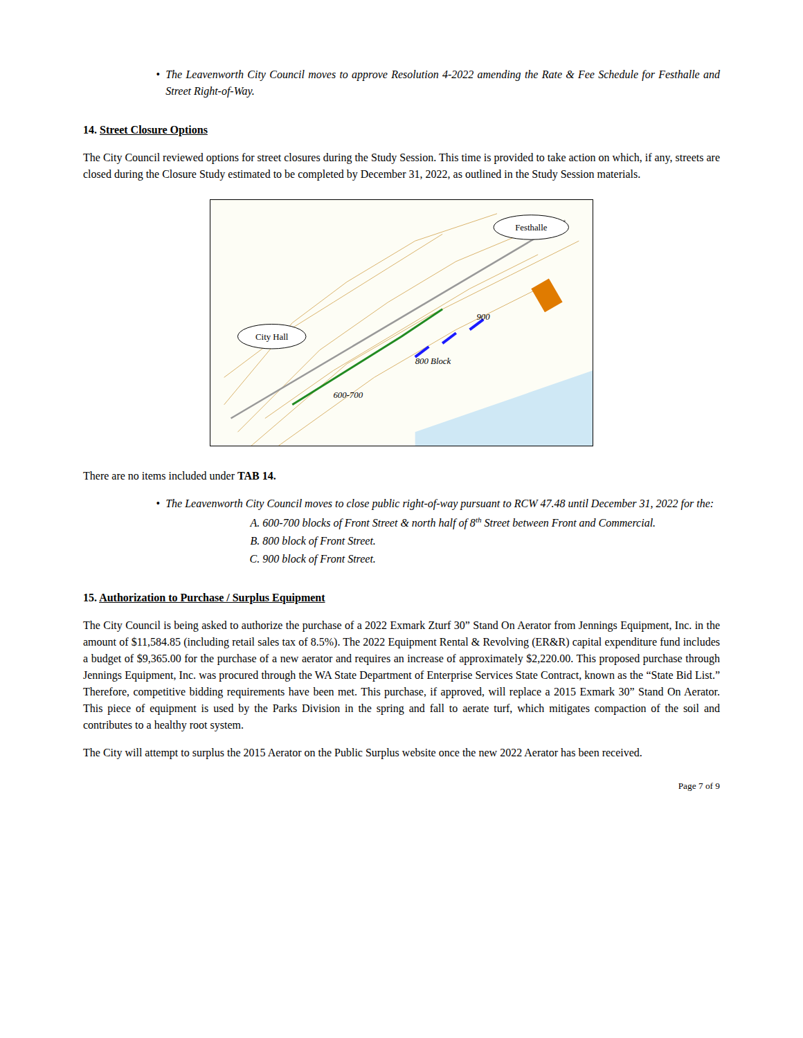• The Leavenworth City Council moves to approve Resolution 4-2022 amending the Rate & Fee Schedule for Festhalle and Street Right-of-Way.
14. Street Closure Options
The City Council reviewed options for street closures during the Study Session. This time is provided to take action on which, if any, streets are closed during the Closure Study estimated to be completed by December 31, 2022, as outlined in the Study Session materials.
There are no items included under TAB 14.
• The Leavenworth City Council moves to close public right-of-way pursuant to RCW 47.48 until December 31, 2022 for the:
600-700 blocks of Front Street & north half of 8th Street between Front and Commercial.
800 block of Front Street.
900 block of Front Street.
15. Authorization to Purchase / Surplus Equipment
The City Council is being asked to authorize the purchase of a 2022 Exmark Zturf 30” Stand On Aerator from Jennings Equipment, Inc. in the amount of $11,584.85 (including retail sales tax of 8.5%). The 2022 Equipment Rental & Revolving (ER&R) capital expenditure fund includes a budget of $9,365.00 for the purchase of a new aerator and requires an increase of approximately $2,220.00. This proposed purchase through Jennings Equipment, Inc. was procured through the WA State Department of Enterprise Services State Contract, known as the “State Bid List.” Therefore, competitive bidding requirements have been met. This purchase, if approved, will replace a 2015 Exmark 30” Stand On Aerator. This piece of equipment is used by the Parks Division in the spring and fall to aerate turf, which mitigates compaction of the soil and contributes to a healthy root system.
The City will attempt to surplus the 2015 Aerator on the Public Surplus website once the new 2022 Aerator has been received.
Page 7 of 9